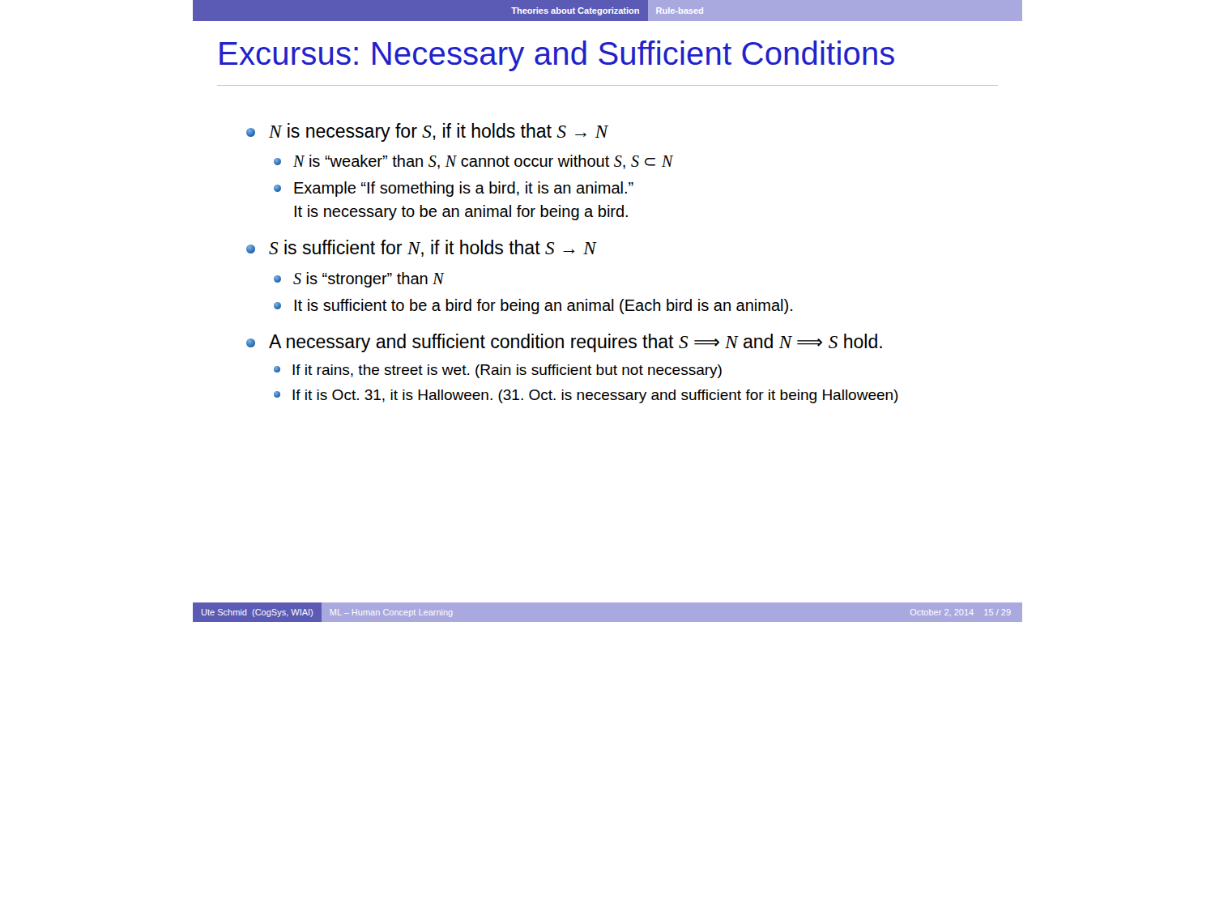Theories about Categorization
Rule-based
Excursus: Necessary and Sufficient Conditions
N is necessary for S, if it holds that S → N
N is “weaker” than S, N cannot occur without S, S ⊂ N
Example “If something is a bird, it is an animal.”
It is necessary to be an animal for being a bird.
S is sufficient for N, if it holds that S → N
S is “stronger” than N
It is sufficient to be a bird for being an animal (Each bird is an animal).
A necessary and sufficient condition requires that S ⟹ N and N ⟹ S hold.
If it rains, the street is wet. (Rain is sufficient but not necessary)
If it is Oct. 31, it is Halloween. (31. Oct. is necessary and sufficient for it being Halloween)
Ute Schmid (CogSys, WIAI)
ML – Human Concept Learning
October 2, 2014 15 / 29